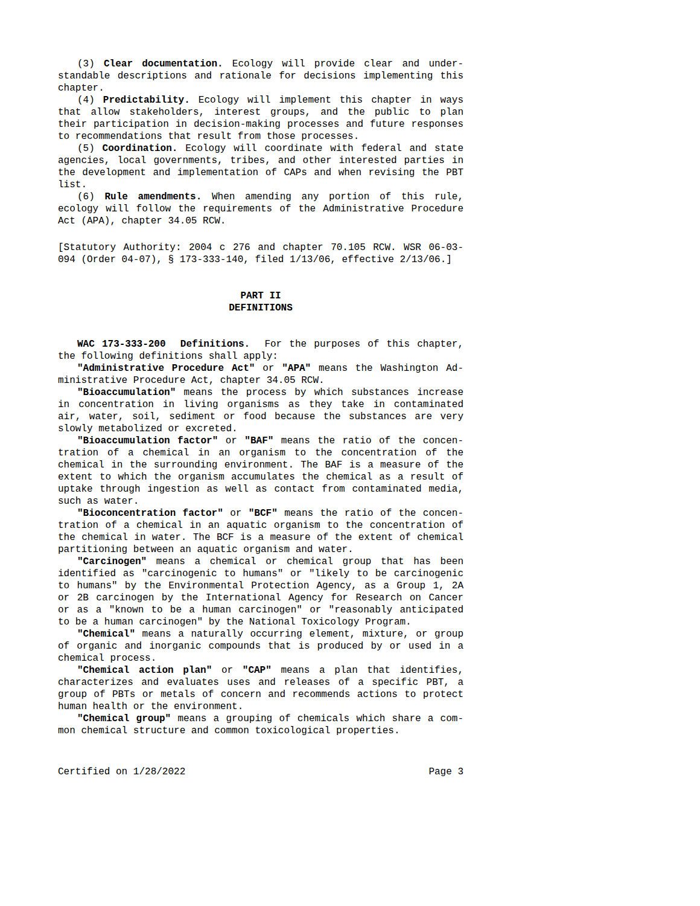(3) Clear documentation. Ecology will provide clear and under­standable descriptions and rationale for decisions implementing this chapter.
(4) Predictability. Ecology will implement this chapter in ways that allow stakeholders, interest groups, and the public to plan their participation in decision-making processes and future responses to recommendations that result from those processes.
(5) Coordination. Ecology will coordinate with federal and state agencies, local governments, tribes, and other interested parties in the development and implementation of CAPs and when revising the PBT list.
(6) Rule amendments. When amending any portion of this rule, ecology will follow the requirements of the Administrative Procedure Act (APA), chapter 34.05 RCW.
[Statutory Authority: 2004 c 276 and chapter 70.105 RCW. WSR 06-03-094 (Order 04-07), § 173-333-140, filed 1/13/06, effective 2/13/06.]
PART II
DEFINITIONS
WAC 173-333-200 Definitions. For the purposes of this chapter, the following definitions shall apply:
"Administrative Procedure Act" or "APA" means the Washington Ad­ministrative Procedure Act, chapter 34.05 RCW.
"Bioaccumulation" means the process by which substances increase in concentration in living organisms as they take in contaminated air, water, soil, sediment or food because the substances are very slowly metabolized or excreted.
"Bioaccumulation factor" or "BAF" means the ratio of the concen­tration of a chemical in an organism to the concentration of the chem­ical in the surrounding environment. The BAF is a measure of the ex­tent to which the organism accumulates the chemical as a result of up­take through ingestion as well as contact from contaminated media, such as water.
"Bioconcentration factor" or "BCF" means the ratio of the concen­tration of a chemical in an aquatic organism to the concentration of the chemical in water. The BCF is a measure of the extent of chemical partitioning between an aquatic organism and water.
"Carcinogen" means a chemical or chemical group that has been identified as "carcinogenic to humans" or "likely to be carcinogenic to humans" by the Environmental Protection Agency, as a Group 1, 2A or 2B carcinogen by the International Agency for Research on Cancer or as a "known to be a human carcinogen" or "reasonably anticipated to be a human carcinogen" by the National Toxicology Program.
"Chemical" means a naturally occurring element, mixture, or group of organic and inorganic compounds that is produced by or used in a chemical process.
"Chemical action plan" or "CAP" means a plan that identifies, characterizes and evaluates uses and releases of a specific PBT, a group of PBTs or metals of concern and recommends actions to protect human health or the environment.
"Chemical group" means a grouping of chemicals which share a com­mon chemical structure and common toxicological properties.
Certified on 1/28/2022 Page 3